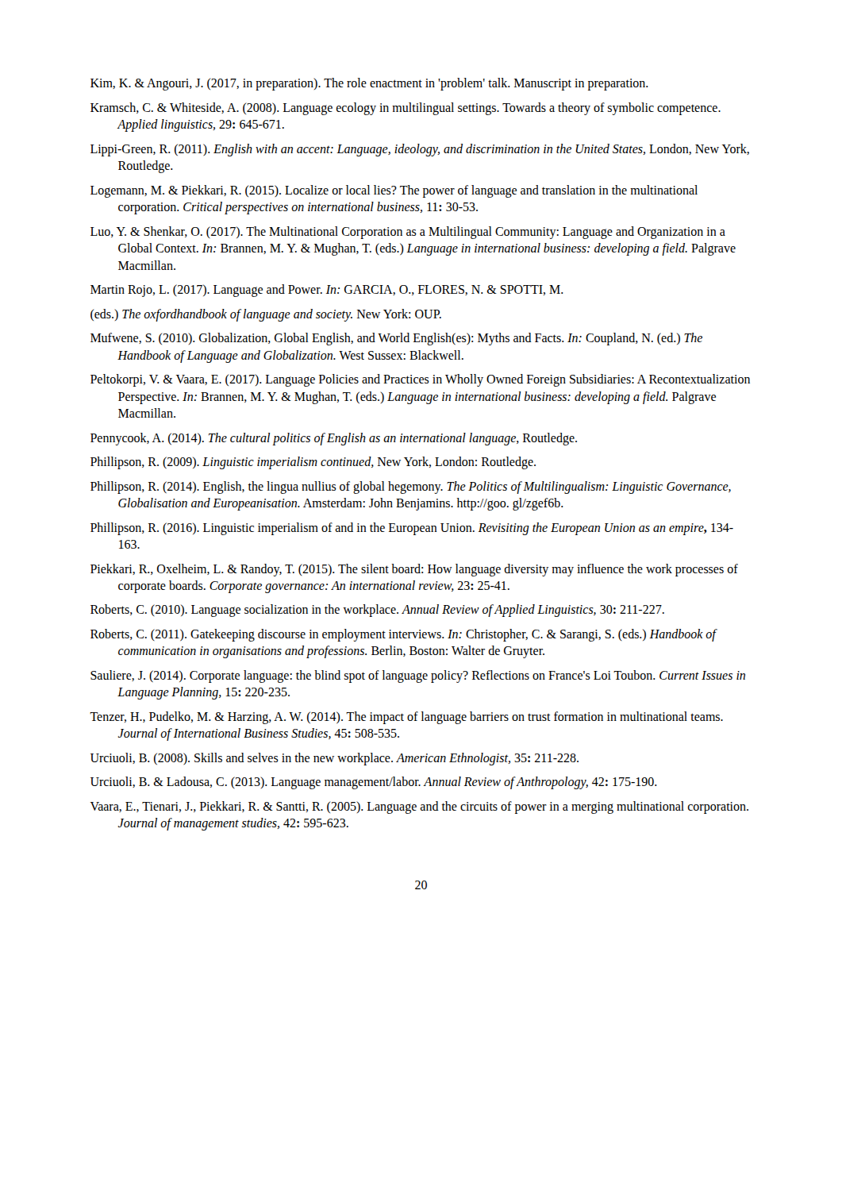Kim, K. & Angouri, J. (2017, in preparation). The role enactment in 'problem' talk. Manuscript in preparation.
Kramsch, C. & Whiteside, A. (2008). Language ecology in multilingual settings. Towards a theory of symbolic competence. Applied linguistics, 29: 645-671.
Lippi-Green, R. (2011). English with an accent: Language, ideology, and discrimination in the United States, London, New York, Routledge.
Logemann, M. & Piekkari, R. (2015). Localize or local lies? The power of language and translation in the multinational corporation. Critical perspectives on international business, 11: 30-53.
Luo, Y. & Shenkar, O. (2017). The Multinational Corporation as a Multilingual Community: Language and Organization in a Global Context. In: Brannen, M. Y. & Mughan, T. (eds.) Language in international business: developing a field. Palgrave Macmillan.
Martin Rojo, L. (2017). Language and Power. In: GARCIA, O., FLORES, N. & SPOTTI, M.
(eds.) The oxfordhandbook of language and society. New York: OUP.
Mufwene, S. (2010). Globalization, Global English, and World English(es): Myths and Facts. In: Coupland, N. (ed.) The Handbook of Language and Globalization. West Sussex: Blackwell.
Peltokorpi, V. & Vaara, E. (2017). Language Policies and Practices in Wholly Owned Foreign Subsidiaries: A Recontextualization Perspective. In: Brannen, M. Y. & Mughan, T. (eds.) Language in international business: developing a field. Palgrave Macmillan.
Pennycook, A. (2014). The cultural politics of English as an international language, Routledge.
Phillipson, R. (2009). Linguistic imperialism continued, New York, London: Routledge.
Phillipson, R. (2014). English, the lingua nullius of global hegemony. The Politics of Multilingualism: Linguistic Governance, Globalisation and Europeanisation. Amsterdam: John Benjamins. http://goo. gl/zgef6b.
Phillipson, R. (2016). Linguistic imperialism of and in the European Union. Revisiting the European Union as an empire, 134-163.
Piekkari, R., Oxelheim, L. & Randoy, T. (2015). The silent board: How language diversity may influence the work processes of corporate boards. Corporate governance: An international review, 23: 25-41.
Roberts, C. (2010). Language socialization in the workplace. Annual Review of Applied Linguistics, 30: 211-227.
Roberts, C. (2011). Gatekeeping discourse in employment interviews. In: Christopher, C. & Sarangi, S. (eds.) Handbook of communication in organisations and professions. Berlin, Boston: Walter de Gruyter.
Sauliere, J. (2014). Corporate language: the blind spot of language policy? Reflections on France's Loi Toubon. Current Issues in Language Planning, 15: 220-235.
Tenzer, H., Pudelko, M. & Harzing, A. W. (2014). The impact of language barriers on trust formation in multinational teams. Journal of International Business Studies, 45: 508-535.
Urciuoli, B. (2008). Skills and selves in the new workplace. American Ethnologist, 35: 211-228.
Urciuoli, B. & Ladousa, C. (2013). Language management/labor. Annual Review of Anthropology, 42: 175-190.
Vaara, E., Tienari, J., Piekkari, R. & Santti, R. (2005). Language and the circuits of power in a merging multinational corporation. Journal of management studies, 42: 595-623.
20